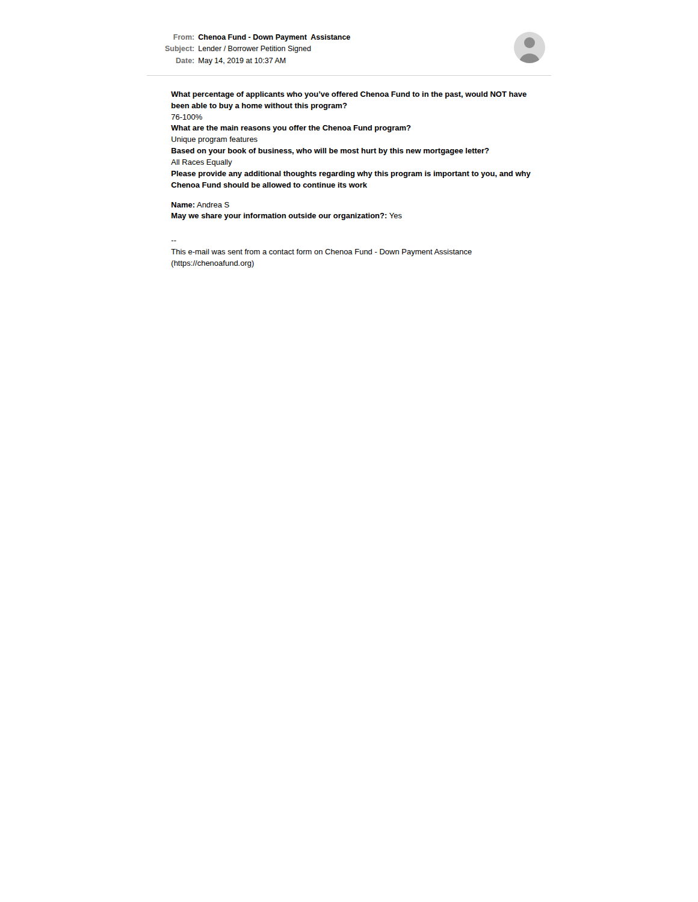From: Chenoa Fund - Down Payment Assistance
Subject: Lender / Borrower Petition Signed
Date: May 14, 2019 at 10:37 AM
What percentage of applicants who you’ve offered Chenoa Fund to in the past, would NOT have been able to buy a home without this program?
76-100%
What are the main reasons you offer the Chenoa Fund program?
Unique program features
Based on your book of business, who will be most hurt by this new mortgagee letter?
All Races Equally
Please provide any additional thoughts regarding why this program is important to you, and why Chenoa Fund should be allowed to continue its work
Name: Andrea S
May we share your information outside our organization?: Yes
--
This e-mail was sent from a contact form on Chenoa Fund - Down Payment Assistance (https://chenoafund.org)